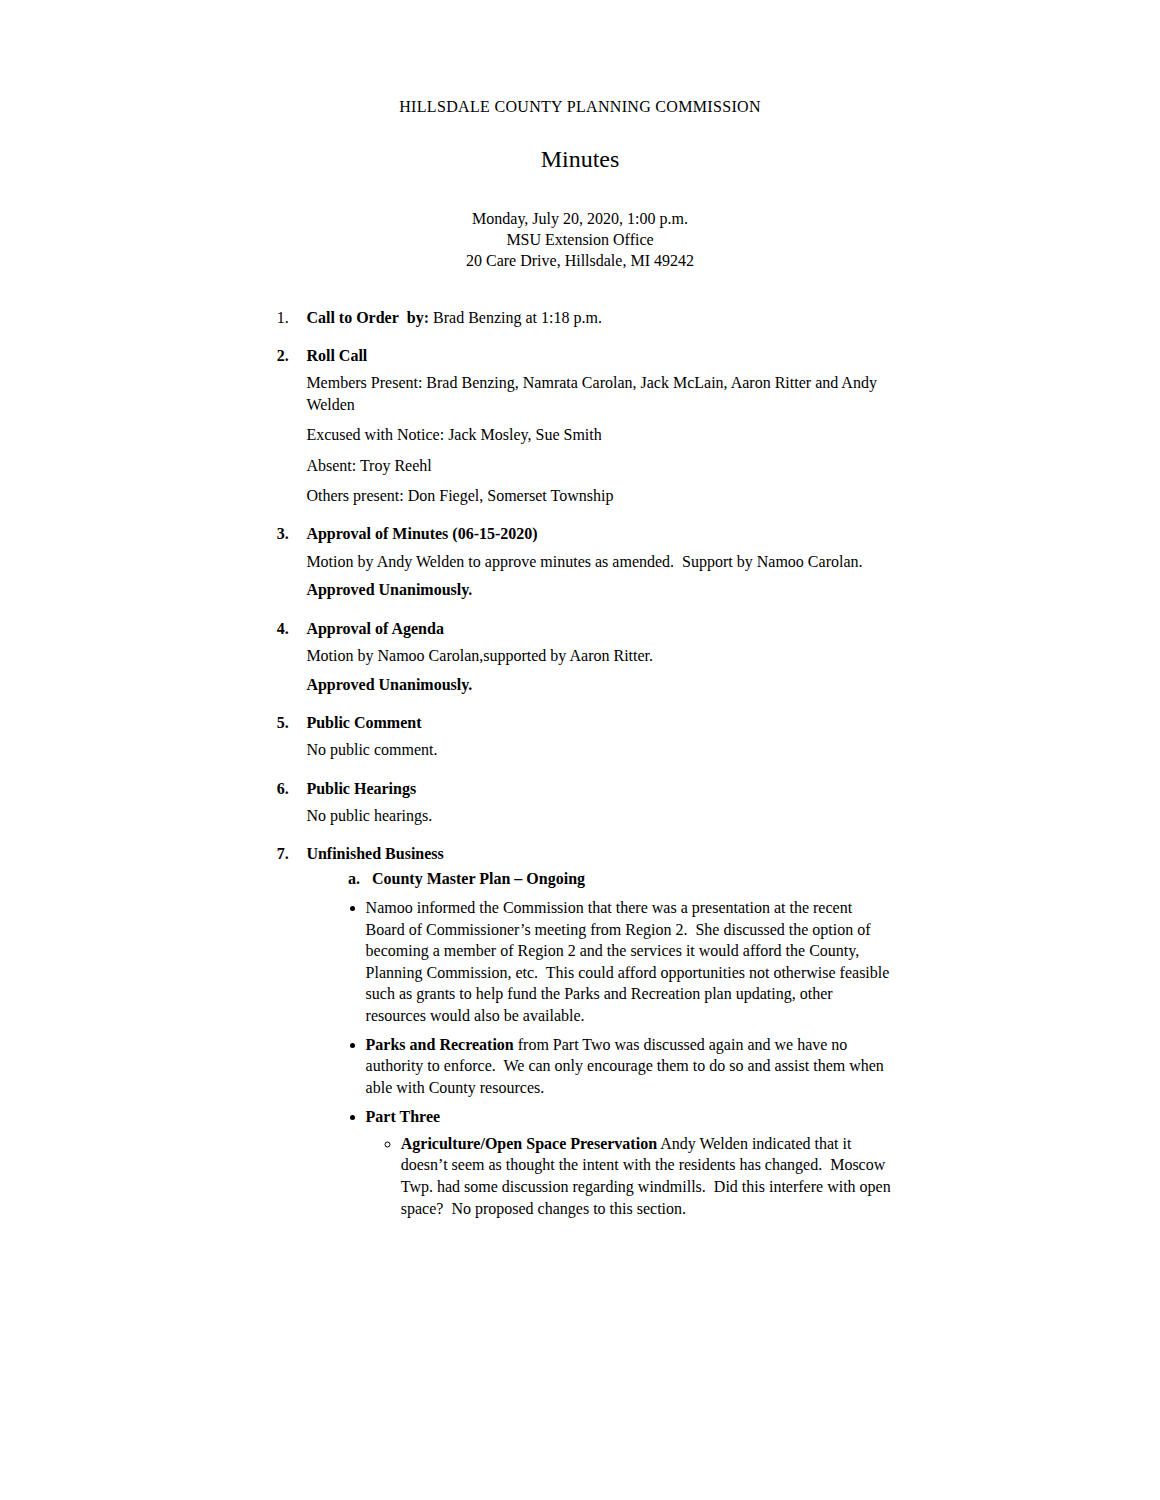HILLSDALE COUNTY PLANNING COMMISSION
Minutes
Monday, July 20, 2020, 1:00 p.m.
MSU Extension Office
20 Care Drive, Hillsdale, MI 49242
Call to Order by: Brad Benzing at 1:18 p.m.
Roll Call
Members Present: Brad Benzing, Namrata Carolan, Jack McLain, Aaron Ritter and Andy Welden
Excused with Notice: Jack Mosley, Sue Smith
Absent: Troy Reehl
Others present: Don Fiegel, Somerset Township
Approval of Minutes (06-15-2020)
Motion by Andy Welden to approve minutes as amended. Support by Namoo Carolan.
Approved Unanimously.
Approval of Agenda
Motion by Namoo Carolan,supported by Aaron Ritter.
Approved Unanimously.
Public Comment
No public comment.
Public Hearings
No public hearings.
Unfinished Business
a. County Master Plan – Ongoing
Namoo informed the Commission that there was a presentation at the recent Board of Commissioner’s meeting from Region 2. She discussed the option of becoming a member of Region 2 and the services it would afford the County, Planning Commission, etc. This could afford opportunities not otherwise feasible such as grants to help fund the Parks and Recreation plan updating, other resources would also be available.
Parks and Recreation from Part Two was discussed again and we have no authority to enforce. We can only encourage them to do so and assist them when able with County resources.
Part Three
Agriculture/Open Space Preservation Andy Welden indicated that it doesn’t seem as thought the intent with the residents has changed. Moscow Twp. had some discussion regarding windmills. Did this interfere with open space? No proposed changes to this section.